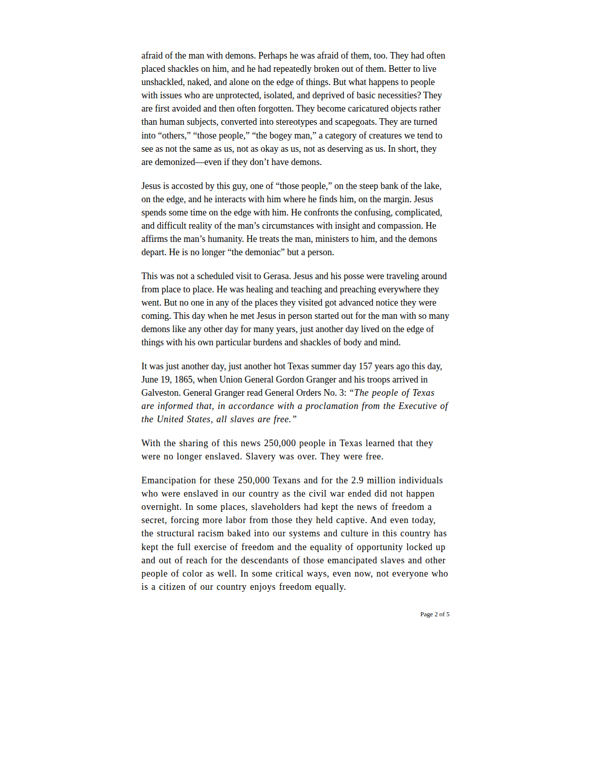afraid of the man with demons. Perhaps he was afraid of them, too. They had often placed shackles on him, and he had repeatedly broken out of them. Better to live unshackled, naked, and alone on the edge of things. But what happens to people with issues who are unprotected, isolated, and deprived of basic necessities? They are first avoided and then often forgotten. They become caricatured objects rather than human subjects, converted into stereotypes and scapegoats. They are turned into “others,” “those people,” “the bogey man,” a category of creatures we tend to see as not the same as us, not as okay as us, not as deserving as us. In short, they are demonized—even if they don’t have demons.
Jesus is accosted by this guy, one of “those people,” on the steep bank of the lake, on the edge, and he interacts with him where he finds him, on the margin. Jesus spends some time on the edge with him. He confronts the confusing, complicated, and difficult reality of the man’s circumstances with insight and compassion. He affirms the man’s humanity. He treats the man, ministers to him, and the demons depart. He is no longer “the demoniac” but a person.
This was not a scheduled visit to Gerasa. Jesus and his posse were traveling around from place to place. He was healing and teaching and preaching everywhere they went. But no one in any of the places they visited got advanced notice they were coming. This day when he met Jesus in person started out for the man with so many demons like any other day for many years, just another day lived on the edge of things with his own particular burdens and shackles of body and mind.
It was just another day, just another hot Texas summer day 157 years ago this day, June 19, 1865, when Union General Gordon Granger and his troops arrived in Galveston. General Granger read General Orders No. 3: “The people of Texas are informed that, in accordance with a proclamation from the Executive of the United States, all slaves are free.”
With the sharing of this news 250,000 people in Texas learned that they were no longer enslaved. Slavery was over. They were free.
Emancipation for these 250,000 Texans and for the 2.9 million individuals who were enslaved in our country as the civil war ended did not happen overnight. In some places, slaveholders had kept the news of freedom a secret, forcing more labor from those they held captive. And even today, the structural racism baked into our systems and culture in this country has kept the full exercise of freedom and the equality of opportunity locked up and out of reach for the descendants of those emancipated slaves and other people of color as well. In some critical ways, even now, not everyone who is a citizen of our country enjoys freedom equally.
Page 2 of 5